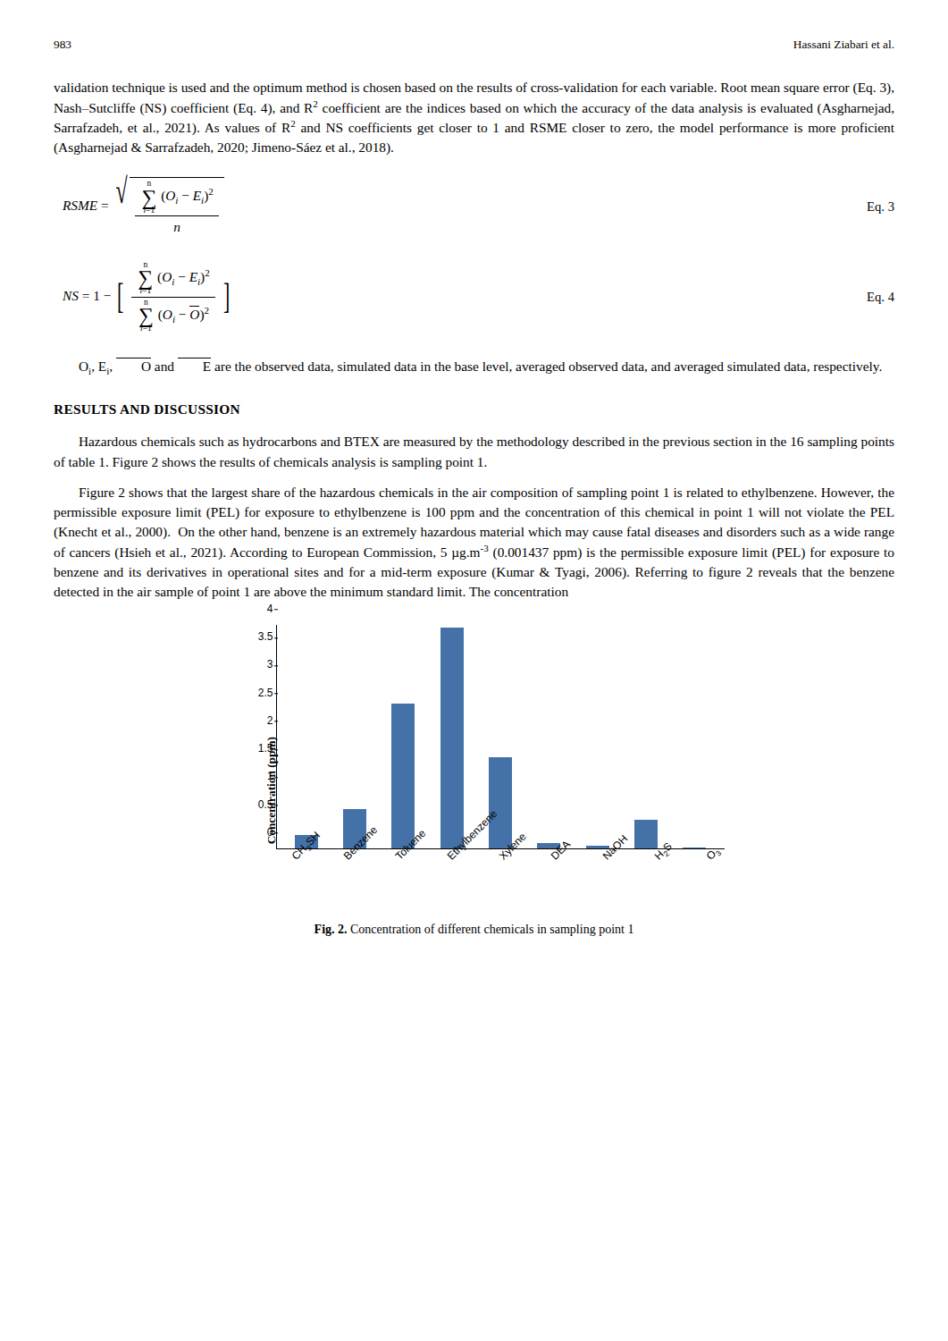983 Hassani Ziabari et al.
validation technique is used and the optimum method is chosen based on the results of cross-validation for each variable. Root mean square error (Eq. 3), Nash–Sutcliffe (NS) coefficient (Eq. 4), and R2 coefficient are the indices based on which the accuracy of the data analysis is evaluated (Asgharnejad, Sarrafzadeh, et al., 2021). As values of R2 and NS coefficients get closer to 1 and RSME closer to zero, the model performance is more proficient (Asgharnejad & Sarrafzadeh, 2020; Jimeno-Sáez et al., 2018).
RSME = √ n ∑ i=1 (Oi − Ei)2 n
Eq. 3
NS = 1 − [ n ∑ i=1 (Oi − Ei)2 n ∑ i=1 (Oi − O)2 ]
Eq. 4
Oi, Ei, O and E are the observed data, simulated data in the base level, averaged observed data, and averaged simulated data, respectively.
RESULTS AND DISCUSSION
Hazardous chemicals such as hydrocarbons and BTEX are measured by the methodology described in the previous section in the 16 sampling points of table 1. Figure 2 shows the results of chemicals analysis is sampling point 1.
Figure 2 shows that the largest share of the hazardous chemicals in the air composition of sampling point 1 is related to ethylbenzene. However, the permissible exposure limit (PEL) for exposure to ethylbenzene is 100 ppm and the concentration of this chemical in point 1 will not violate the PEL (Knecht et al., 2000). On the other hand, benzene is an extremely hazardous material which may cause fatal diseases and disorders such as a wide range of cancers (Hsieh et al., 2021). According to European Commission, 5 µg.m-3 (0.001437 ppm) is the permissible exposure limit (PEL) for exposure to benzene and its derivatives in operational sites and for a mid-term exposure (Kumar & Tyagi, 2006). Referring to figure 2 reveals that the benzene detected in the air sample of point 1 are above the minimum standard limit. The concentration
Concentration (ppm)
4
3.5
3
2.5
2
1.5
1
0.5
0
CH3SH Benzene Toluene Ethylbenzene Xylene DEA NaOH H2S O3
Fig. 2. Concentration of different chemicals in sampling point 1